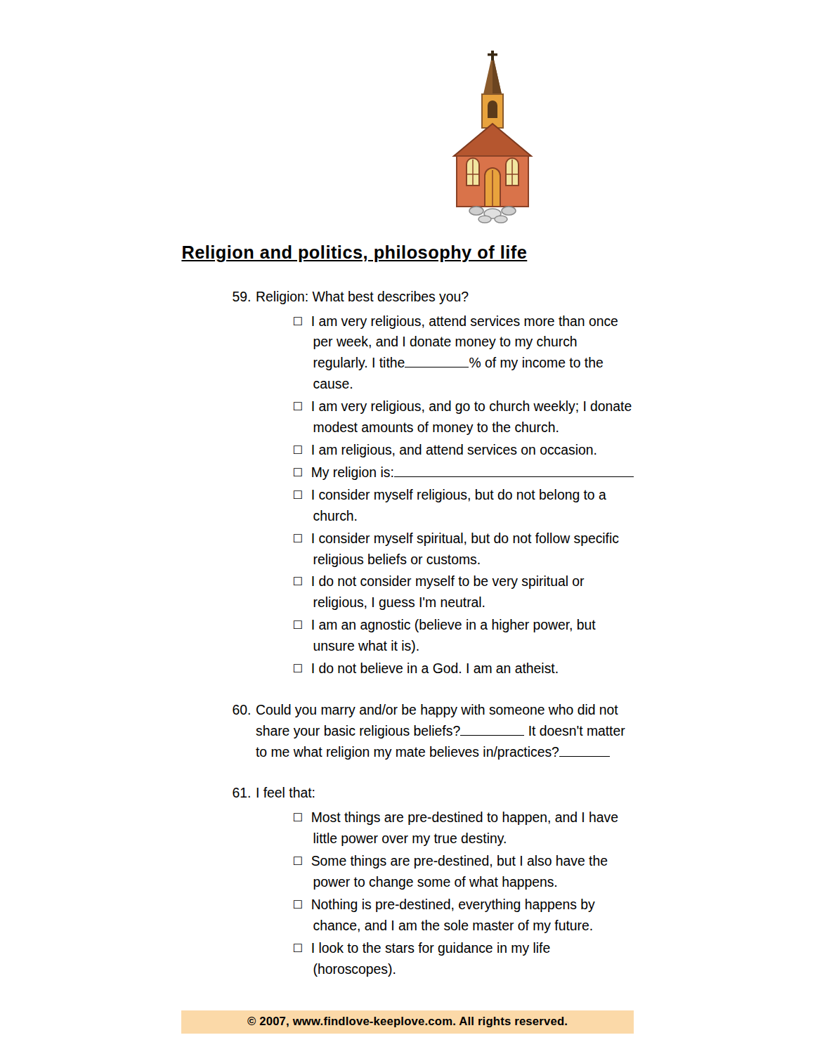Religion and politics, philosophy of life
59. Religion: What best describes you?
☐I am very religious, attend services more than once per week, and I donate money to my church regularly. I tithe % of my income to the cause.
☐I am very religious, and go to church weekly; I donate modest amounts of money to the church.
☐I am religious, and attend services on occasion.
☐My religion is:
☐I consider myself religious, but do not belong to a church.
☐I consider myself spiritual, but do not follow specific religious beliefs or customs.
☐I do not consider myself to be very spiritual or religious, I guess I'm neutral.
☐I am an agnostic (believe in a higher power, but unsure what it is).
☐I do not believe in a God. I am an atheist.
60. Could you marry and/or be happy with someone who did not share your basic religious beliefs? It doesn't matter to me what religion my mate believes in/practices?
61. I feel that:
☐Most things are pre-destined to happen, and I have little power over my true destiny.
☐Some things are pre-destined, but I also have the power to change some of what happens.
☐Nothing is pre-destined, everything happens by chance, and I am the sole master of my future.
☐I look to the stars for guidance in my life (horoscopes).
© 2007, www.findlove-keeplove.com. All rights reserved.